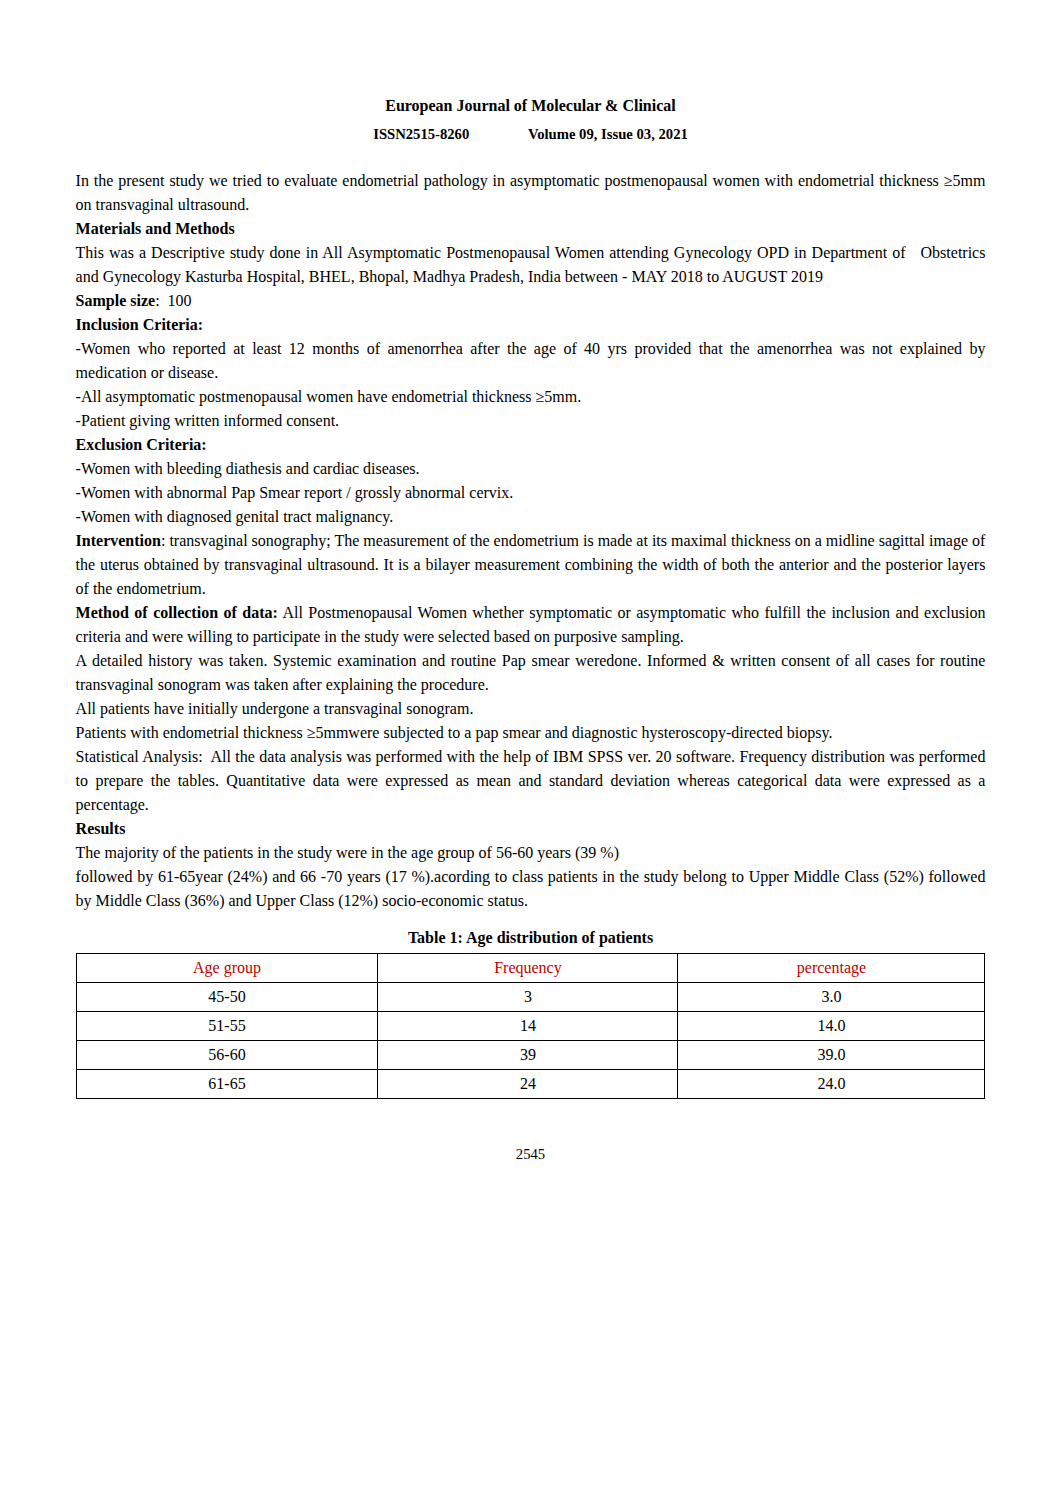European Journal of Molecular & Clinical
ISSN2515-8260 Volume 09, Issue 03, 2021
In the present study we tried to evaluate endometrial pathology in asymptomatic postmenopausal women with endometrial thickness ≥5mm on transvaginal ultrasound.
Materials and Methods
This was a Descriptive study done in All Asymptomatic Postmenopausal Women attending Gynecology OPD in Department of Obstetrics and Gynecology Kasturba Hospital, BHEL, Bhopal, Madhya Pradesh, India between - MAY 2018 to AUGUST 2019
Sample size: 100
Inclusion Criteria:
-Women who reported at least 12 months of amenorrhea after the age of 40 yrs provided that the amenorrhea was not explained by medication or disease.
-All asymptomatic postmenopausal women have endometrial thickness ≥5mm.
-Patient giving written informed consent.
Exclusion Criteria:
-Women with bleeding diathesis and cardiac diseases.
-Women with abnormal Pap Smear report / grossly abnormal cervix.
-Women with diagnosed genital tract malignancy.
Intervention: transvaginal sonography; The measurement of the endometrium is made at its maximal thickness on a midline sagittal image of the uterus obtained by transvaginal ultrasound. It is a bilayer measurement combining the width of both the anterior and the posterior layers of the endometrium.
Method of collection of data: All Postmenopausal Women whether symptomatic or asymptomatic who fulfill the inclusion and exclusion criteria and were willing to participate in the study were selected based on purposive sampling.
A detailed history was taken. Systemic examination and routine Pap smear weredone. Informed & written consent of all cases for routine transvaginal sonogram was taken after explaining the procedure.
All patients have initially undergone a transvaginal sonogram.
Patients with endometrial thickness ≥5mmwere subjected to a pap smear and diagnostic hysteroscopy-directed biopsy.
Statistical Analysis: All the data analysis was performed with the help of IBM SPSS ver. 20 software. Frequency distribution was performed to prepare the tables. Quantitative data were expressed as mean and standard deviation whereas categorical data were expressed as a percentage.
Results
The majority of the patients in the study were in the age group of 56-60 years (39 %)
followed by 61-65year (24%) and 66 -70 years (17 %).acording to class patients in the study belong to Upper Middle Class (52%) followed by Middle Class (36%) and Upper Class (12%) socio-economic status.
Table 1: Age distribution of patients
| Age group | Frequency | percentage |
| --- | --- | --- |
| 45-50 | 3 | 3.0 |
| 51-55 | 14 | 14.0 |
| 56-60 | 39 | 39.0 |
| 61-65 | 24 | 24.0 |
2545